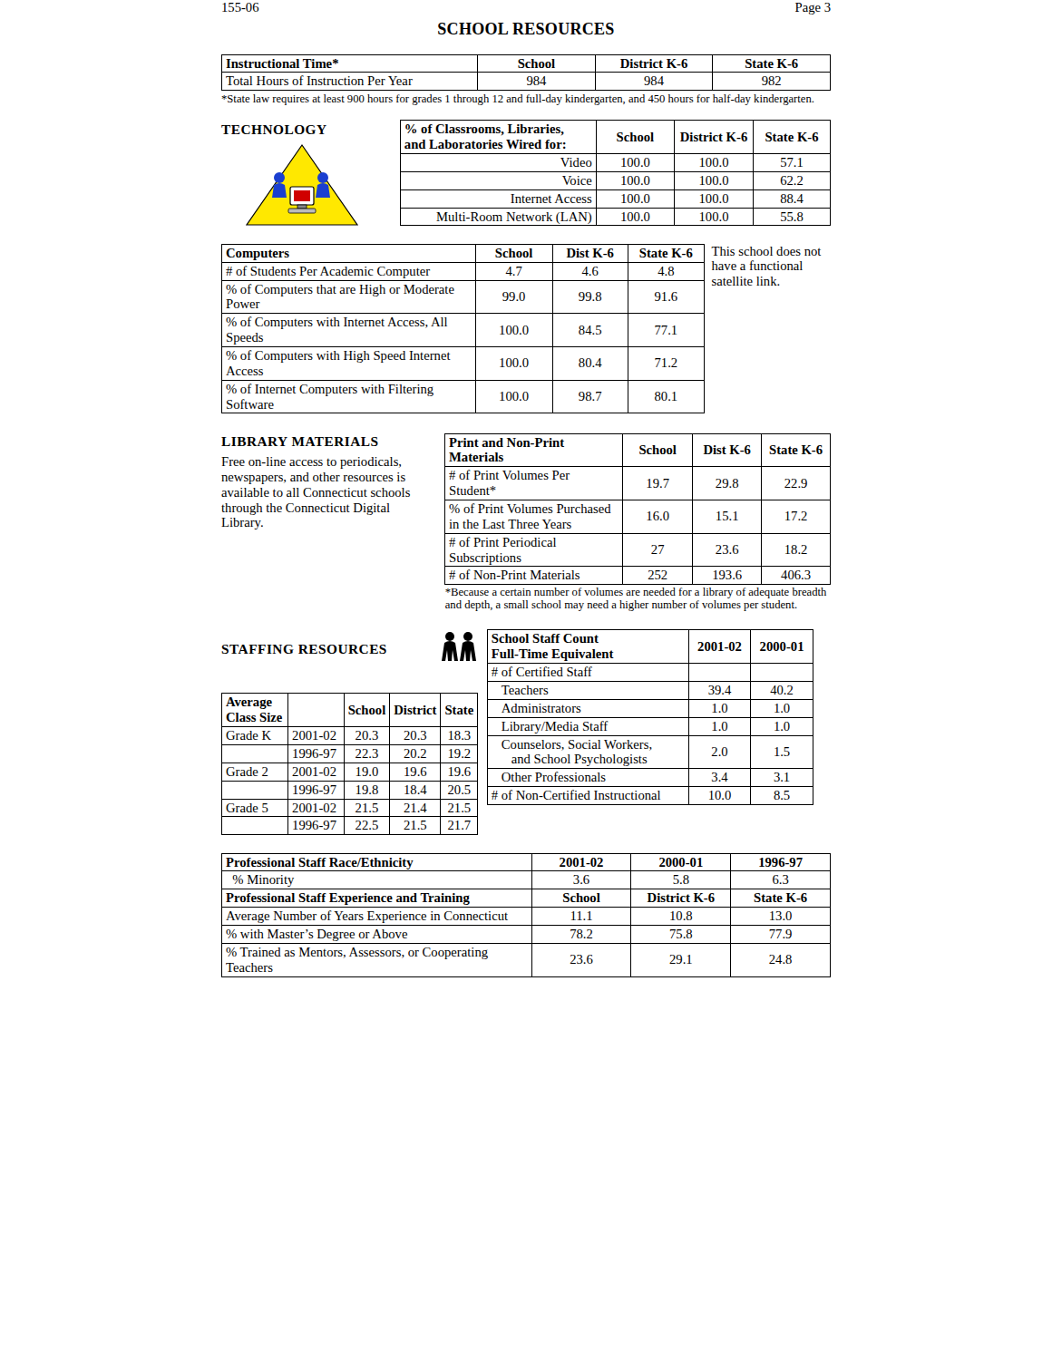155-06
Page 3
SCHOOL RESOURCES
| Instructional Time* | School | District K-6 | State K-6 |
| Total Hours of Instruction Per Year | 984 | 984 | 982 |
*State law requires at least 900 hours for grades 1 through 12 and full-day kindergarten, and 450 hours for half-day kindergarten.
TECHNOLOGY
| % of Classrooms, Libraries, and Laboratories Wired for: | School | District K-6 | State K-6 |
| Video | 100.0 | 100.0 | 57.1 |
| Voice | 100.0 | 100.0 | 62.2 |
| Internet Access | 100.0 | 100.0 | 88.4 |
| Multi-Room Network (LAN) | 100.0 | 100.0 | 55.8 |
| Computers | School | Dist K-6 | State K-6 |
| # of Students Per Academic Computer | 4.7 | 4.6 | 4.8 |
| % of Computers that are High or Moderate Power | 99.0 | 99.8 | 91.6 |
| % of Computers with Internet Access, All Speeds | 100.0 | 84.5 | 77.1 |
| % of Computers with High Speed Internet Access | 100.0 | 80.4 | 71.2 |
| % of Internet Computers with Filtering Software | 100.0 | 98.7 | 80.1 |
This school does not have a functional satellite link.
LIBRARY MATERIALS
Free on-line access to periodicals, newspapers, and other resources is available to all Connecticut schools through the Connecticut Digital Library.
| Print and Non-Print Materials | School | Dist K-6 | State K-6 |
| # of Print Volumes Per Student* | 19.7 | 29.8 | 22.9 |
| % of Print Volumes Purchased in the Last Three Years | 16.0 | 15.1 | 17.2 |
| # of Print Periodical Subscriptions | 27 | 23.6 | 18.2 |
| # of Non-Print Materials | 252 | 193.6 | 406.3 |
*Because a certain number of volumes are needed for a library of adequate breadth
and depth, a small school may need a higher number of volumes per student.
STAFFING RESOURCES
| Average Class Size | | School | District | State |
| Grade K | 2001-02 | 20.3 | 20.3 | 18.3 |
| | 1996-97 | 22.3 | 20.2 | 19.2 |
| Grade 2 | 2001-02 | 19.0 | 19.6 | 19.6 |
| | 1996-97 | 19.8 | 18.4 | 20.5 |
| Grade 5 | 2001-02 | 21.5 | 21.4 | 21.5 |
| | 1996-97 | 22.5 | 21.5 | 21.7 |
| School Staff Count Full-Time Equivalent | 2001-02 | 2000-01 |
| # of Certified Staff | | |
| Teachers | 39.4 | 40.2 |
| Administrators | 1.0 | 1.0 |
| Library/Media Staff | 1.0 | 1.0 |
| Counselors, Social Workers, and School Psychologists | 2.0 | 1.5 |
| Other Professionals | 3.4 | 3.1 |
| # of Non-Certified Instructional | 10.0 | 8.5 |
| Professional Staff Race/Ethnicity | 2001-02 | 2000-01 | 1996-97 |
| % Minority | 3.6 | 5.8 | 6.3 |
| Professional Staff Experience and Training | School | District K-6 | State K-6 |
| Average Number of Years Experience in Connecticut | 11.1 | 10.8 | 13.0 |
| % with Master’s Degree or Above | 78.2 | 75.8 | 77.9 |
| % Trained as Mentors, Assessors, or Cooperating Teachers | 23.6 | 29.1 | 24.8 |